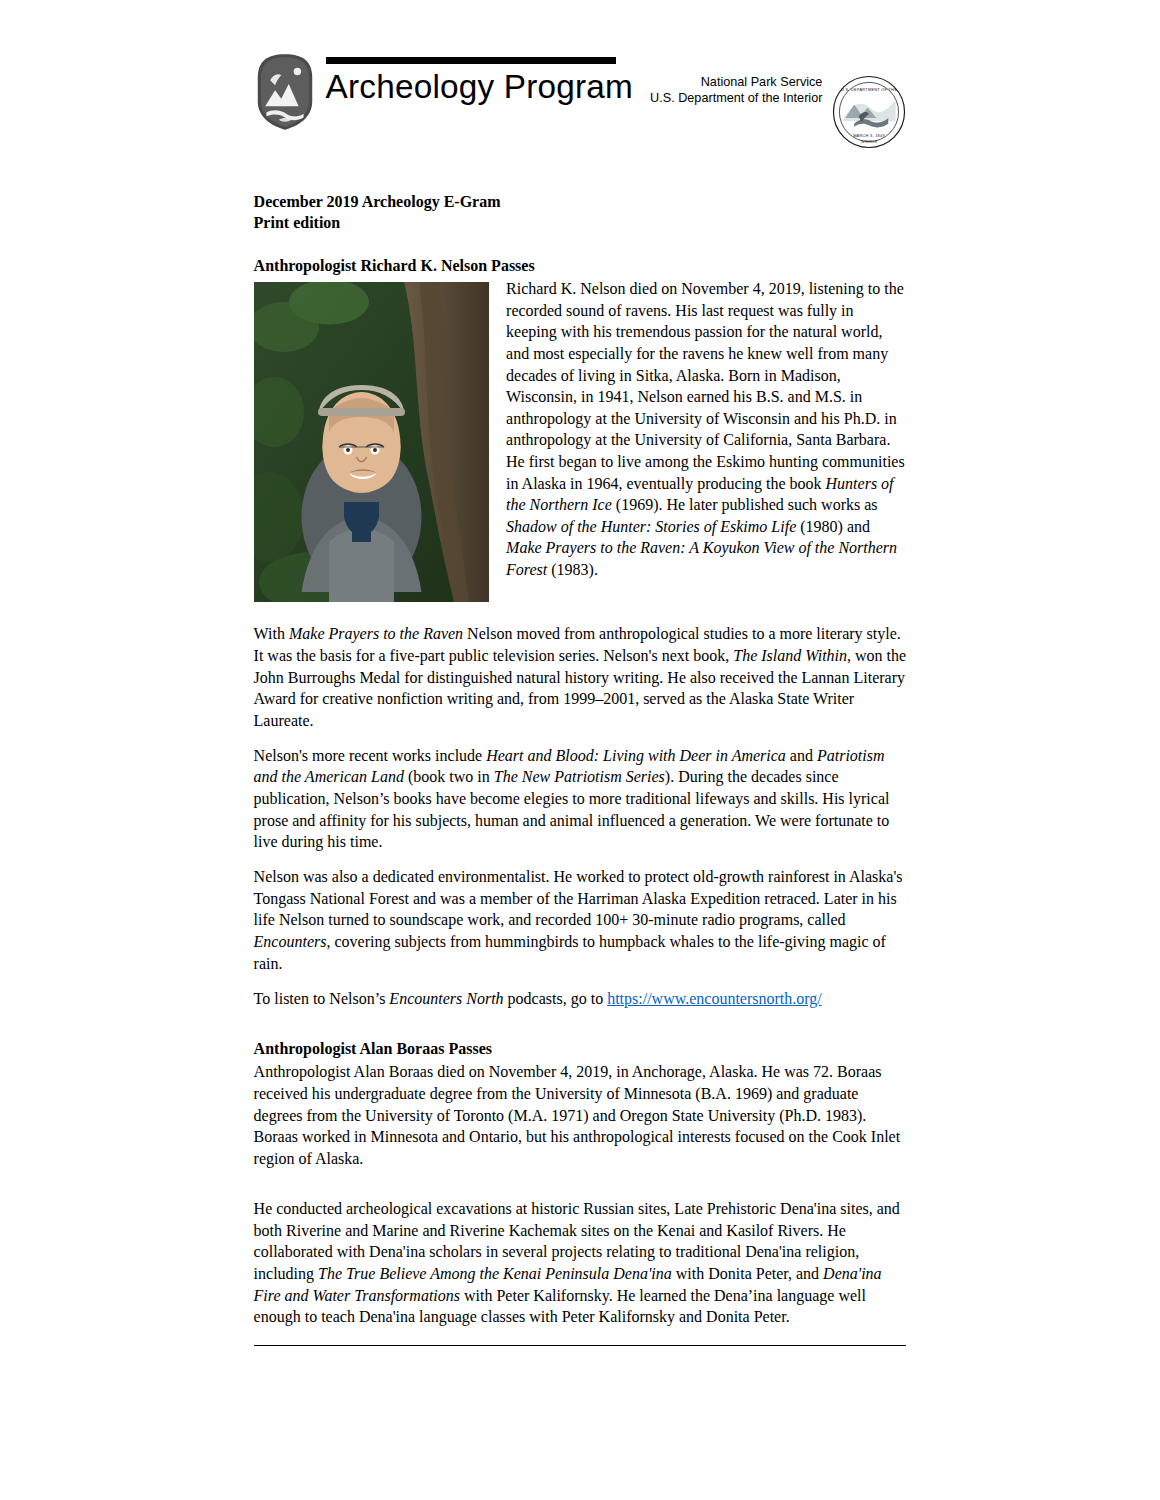Archeology Program
National Park Service
U.S. Department of the Interior
U.S. DEPARTMENT OF THE MARCH 3, 1849 INTERIOR
December 2019 Archeology E-Gram
Print edition
Anthropologist Richard K. Nelson Passes
Richard K. Nelson died on November 4, 2019, listening to the recorded sound of ravens. His last request was fully in keeping with his tremendous passion for the natural world, and most especially for the ravens he knew well from many decades of living in Sitka, Alaska. Born in Madison, Wisconsin, in 1941, Nelson earned his B.S. and M.S. in anthropology at the University of Wisconsin and his Ph.D. in anthropology at the University of California, Santa Barbara. He first began to live among the Eskimo hunting communities in Alaska in 1964, eventually producing the book Hunters of the Northern Ice (1969). He later published such works as Shadow of the Hunter: Stories of Eskimo Life (1980) and Make Prayers to the Raven: A Koyukon View of the Northern Forest (1983).
With Make Prayers to the Raven Nelson moved from anthropological studies to a more literary style. It was the basis for a five-part public television series. Nelson's next book, The Island Within, won the John Burroughs Medal for distinguished natural history writing. He also received the Lannan Literary Award for creative nonfiction writing and, from 1999–2001, served as the Alaska State Writer Laureate.
Nelson's more recent works include Heart and Blood: Living with Deer in America and Patriotism and the American Land (book two in The New Patriotism Series). During the decades since publication, Nelson’s books have become elegies to more traditional lifeways and skills. His lyrical prose and affinity for his subjects, human and animal influenced a generation. We were fortunate to live during his time.
Nelson was also a dedicated environmentalist. He worked to protect old-growth rainforest in Alaska's Tongass National Forest and was a member of the Harriman Alaska Expedition retraced. Later in his life Nelson turned to soundscape work, and recorded 100+ 30-minute radio programs, called Encounters, covering subjects from hummingbirds to humpback whales to the life-giving magic of rain.
To listen to Nelson’s Encounters North podcasts, go to https://www.encountersnorth.org/
Anthropologist Alan Boraas Passes
Anthropologist Alan Boraas died on November 4, 2019, in Anchorage, Alaska. He was 72. Boraas received his undergraduate degree from the University of Minnesota (B.A. 1969) and graduate degrees from the University of Toronto (M.A. 1971) and Oregon State University (Ph.D. 1983). Boraas worked in Minnesota and Ontario, but his anthropological interests focused on the Cook Inlet region of Alaska.
He conducted archeological excavations at historic Russian sites, Late Prehistoric Dena'ina sites, and both Riverine and Marine and Riverine Kachemak sites on the Kenai and Kasilof Rivers. He collaborated with Dena'ina scholars in several projects relating to traditional Dena'ina religion, including The True Believe Among the Kenai Peninsula Dena'ina with Donita Peter, and Dena'ina Fire and Water Transformations with Peter Kalifornsky. He learned the Dena’ina language well enough to teach Dena'ina language classes with Peter Kalifornsky and Donita Peter.